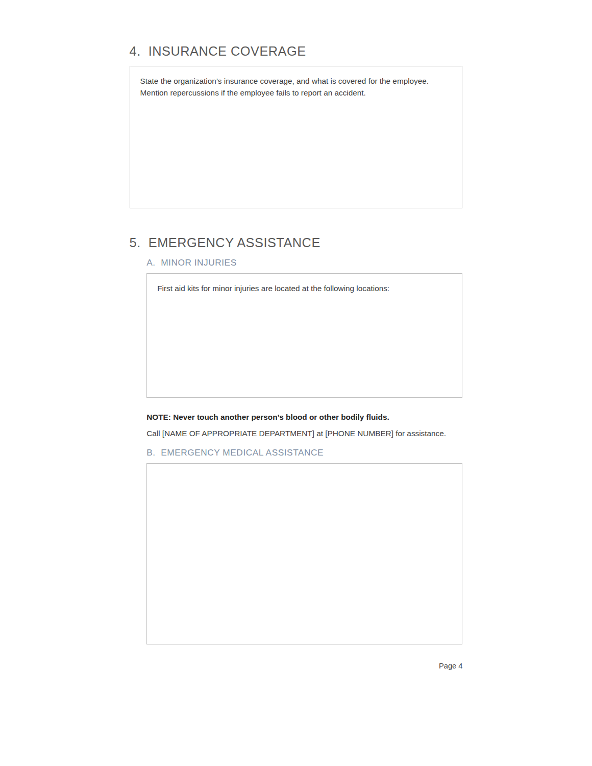4. INSURANCE COVERAGE
State the organization’s insurance coverage, and what is covered for the employee. Mention repercussions if the employee fails to report an accident.
5. EMERGENCY ASSISTANCE
A. MINOR INJURIES
First aid kits for minor injuries are located at the following locations:
NOTE: Never touch another person’s blood or other bodily fluids.
Call [NAME OF APPROPRIATE DEPARTMENT] at [PHONE NUMBER] for assistance.
B. EMERGENCY MEDICAL ASSISTANCE
Page 4